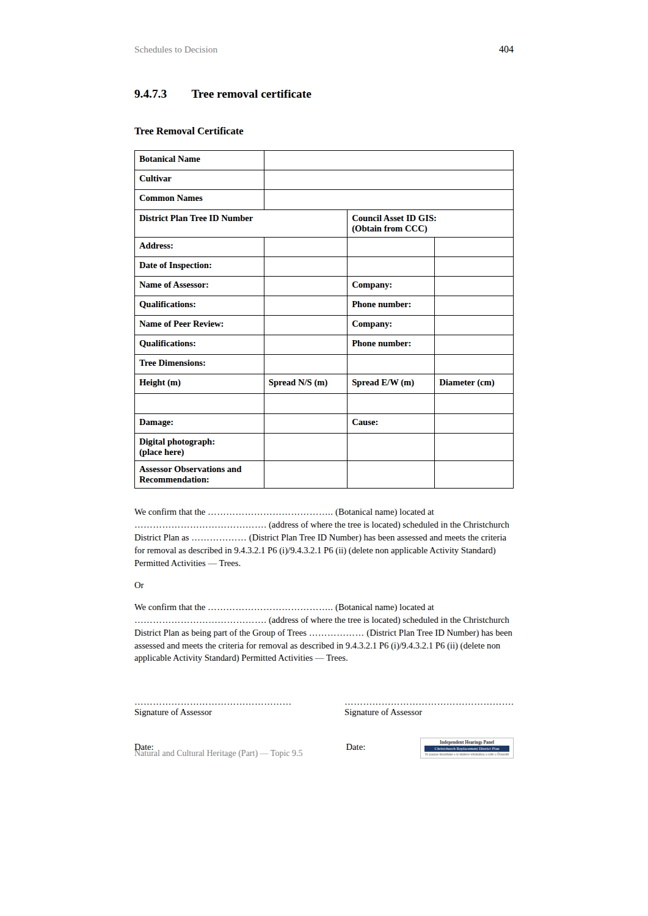Schedules to Decision 404
9.4.7.3 Tree removal certificate
Tree Removal Certificate
| Botanical Name | |
| Cultivar | |
| Common Names | |
| District Plan Tree ID Number | Council Asset ID GIS: (Obtain from CCC) |
| Address: | | | |
| Date of Inspection: | | | |
| Name of Assessor: | | Company: | |
| Qualifications: | | Phone number: | |
| Name of Peer Review: | | Company: | |
| Qualifications: | | Phone number: | |
| Tree Dimensions: | | | |
| Height (m) | Spread N/S (m) | Spread E/W (m) | Diameter (cm) |
| Damage: | | Cause: | |
| Digital photograph: (place here) | | | |
| Assessor Observations and Recommendation: | | | |
We confirm that the ………………………………….. (Botanical name) located at ……………………………………. (address of where the tree is located) scheduled in the Christchurch District Plan as ……………… (District Plan Tree ID Number) has been assessed and meets the criteria for removal as described in 9.4.3.2.1 P6 (i)/9.4.3.2.1 P6 (ii) (delete non applicable Activity Standard) Permitted Activities — Trees.
Or
We confirm that the ………………………………….. (Botanical name) located at ……………………………………. (address of where the tree is located) scheduled in the Christchurch District Plan as being part of the Group of Trees ……………… (District Plan Tree ID Number) has been assessed and meets the criteria for removal as described in 9.4.3.2.1 P6 (i)/9.4.3.2.1 P6 (ii) (delete non applicable Activity Standard) Permitted Activities — Trees.
……………………………………………
Signature of Assessor
……………………………………………….
Signature of Assessor
Date:
Date:
Natural and Cultural Heritage (Part) — Topic 9.5
Independent Hearings Panel
Christchurch Replacement District Plan
Te paepae motuhake o te mahere whakahou a rohe o Ōtautahi